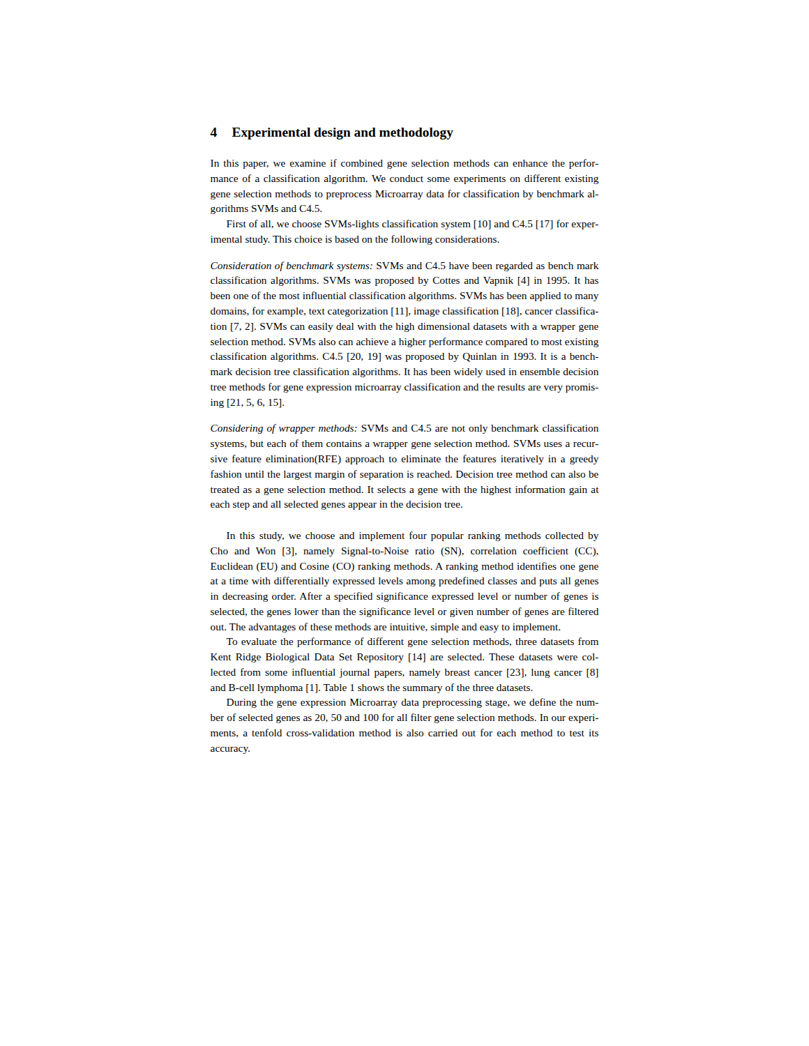4 Experimental design and methodology
In this paper, we examine if combined gene selection methods can enhance the performance of a classification algorithm. We conduct some experiments on different existing gene selection methods to preprocess Microarray data for classification by benchmark algorithms SVMs and C4.5.
First of all, we choose SVMs-lights classification system [10] and C4.5 [17] for experimental study. This choice is based on the following considerations.
Consideration of benchmark systems: SVMs and C4.5 have been regarded as bench mark classification algorithms. SVMs was proposed by Cottes and Vapnik [4] in 1995. It has been one of the most influential classification algorithms. SVMs has been applied to many domains, for example, text categorization [11], image classification [18], cancer classification [7, 2]. SVMs can easily deal with the high dimensional datasets with a wrapper gene selection method. SVMs also can achieve a higher performance compared to most existing classification algorithms. C4.5 [20, 19] was proposed by Quinlan in 1993. It is a benchmark decision tree classification algorithms. It has been widely used in ensemble decision tree methods for gene expression microarray classification and the results are very promising [21, 5, 6, 15].
Considering of wrapper methods: SVMs and C4.5 are not only benchmark classification systems, but each of them contains a wrapper gene selection method. SVMs uses a recursive feature elimination(RFE) approach to eliminate the features iteratively in a greedy fashion until the largest margin of separation is reached. Decision tree method can also be treated as a gene selection method. It selects a gene with the highest information gain at each step and all selected genes appear in the decision tree.
In this study, we choose and implement four popular ranking methods collected by Cho and Won [3], namely Signal-to-Noise ratio (SN), correlation coefficient (CC), Euclidean (EU) and Cosine (CO) ranking methods. A ranking method identifies one gene at a time with differentially expressed levels among predefined classes and puts all genes in decreasing order. After a specified significance expressed level or number of genes is selected, the genes lower than the significance level or given number of genes are filtered out. The advantages of these methods are intuitive, simple and easy to implement.
To evaluate the performance of different gene selection methods, three datasets from Kent Ridge Biological Data Set Repository [14] are selected. These datasets were collected from some influential journal papers, namely breast cancer [23], lung cancer [8] and B-cell lymphoma [1]. Table 1 shows the summary of the three datasets.
During the gene expression Microarray data preprocessing stage, we define the number of selected genes as 20, 50 and 100 for all filter gene selection methods. In our experiments, a tenfold cross-validation method is also carried out for each method to test its accuracy.